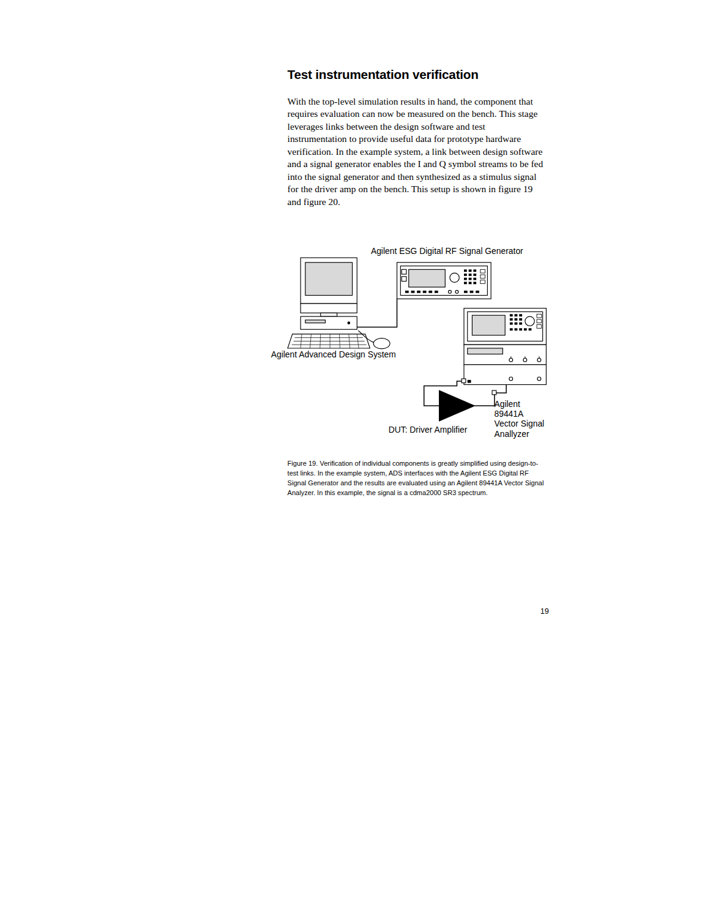Test instrumentation verification
With the top-level simulation results in hand, the component that requires evaluation can now be measured on the bench. This stage leverages links between the design software and test instrumentation to provide useful data for prototype hardware verification. In the example system, a link between design software and a signal generator enables the I and Q symbol streams to be fed into the signal generator and then synthesized as a stimulus signal for the driver amp on the bench. This setup is shown in figure 19 and figure 20.
Agilent ESG Digital RF Signal Generator Agilent Advanced Design System DUT: Driver Amplifier Agilent 89441A
Vector Signal
Anallyzer
Figure 19. Verification of individual components is greatly simplified using design-to-test links. In the example system, ADS interfaces with the Agilent ESG Digital RF Signal Generator and the results are evaluated using an Agilent 89441A Vector Signal Analyzer. In this example, the signal is a cdma2000 SR3 spectrum.
19